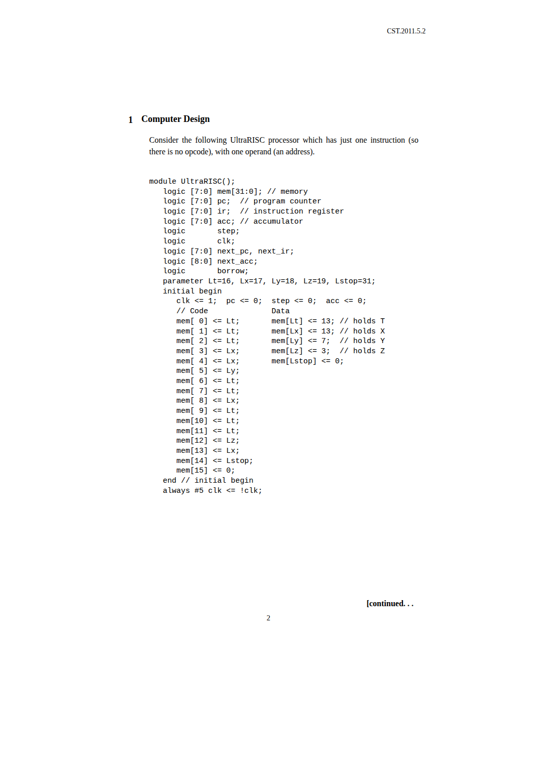CST.2011.5.2
1
Computer Design
Consider the following UltraRISC processor which has just one instruction (so there is no opcode), with one operand (an address).
module UltraRISC();
   logic [7:0] mem[31:0]; // memory
   logic [7:0] pc;  // program counter
   logic [7:0] ir;  // instruction register
   logic [7:0] acc; // accumulator
   logic       step;
   logic       clk;
   logic [7:0] next_pc, next_ir;
   logic [8:0] next_acc;
   logic       borrow;
   parameter Lt=16, Lx=17, Ly=18, Lz=19, Lstop=31;
   initial begin
      clk <= 1;  pc <= 0;  step <= 0;  acc <= 0;
      // Code              Data
      mem[ 0] <= Lt;       mem[Lt] <= 13; // holds T
      mem[ 1] <= Lt;       mem[Lx] <= 13; // holds X
      mem[ 2] <= Lt;       mem[Ly] <= 7;  // holds Y
      mem[ 3] <= Lx;       mem[Lz] <= 3;  // holds Z
      mem[ 4] <= Lx;       mem[Lstop] <= 0;
      mem[ 5] <= Ly;
      mem[ 6] <= Lt;
      mem[ 7] <= Lt;
      mem[ 8] <= Lx;
      mem[ 9] <= Lt;
      mem[10] <= Lt;
      mem[11] <= Lt;
      mem[12] <= Lz;
      mem[13] <= Lx;
      mem[14] <= Lstop;
      mem[15] <= 0;
   end // initial begin
   always #5 clk <= !clk;
[continued. . .
2